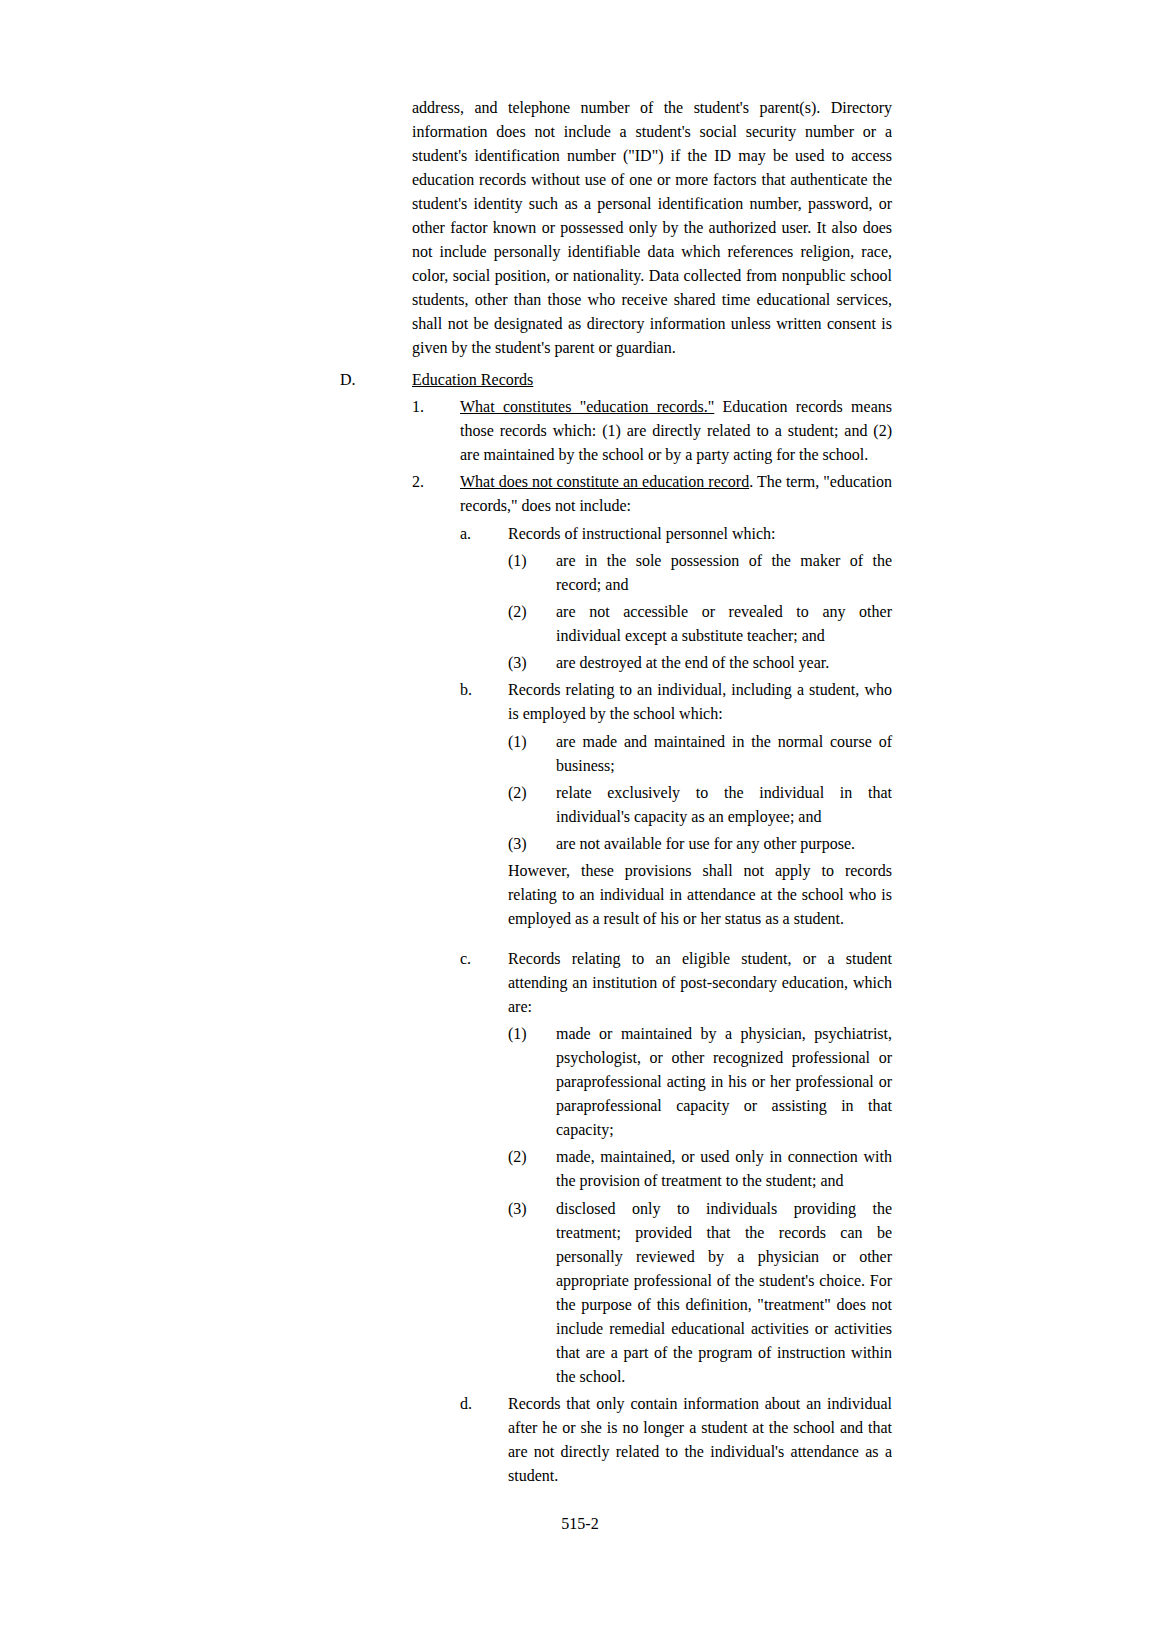address, and telephone number of the student's parent(s). Directory information does not include a student's social security number or a student's identification number ("ID") if the ID may be used to access education records without use of one or more factors that authenticate the student's identity such as a personal identification number, password, or other factor known or possessed only by the authorized user. It also does not include personally identifiable data which references religion, race, color, social position, or nationality. Data collected from nonpublic school students, other than those who receive shared time educational services, shall not be designated as directory information unless written consent is given by the student's parent or guardian.
D.
Education Records
1.
What constitutes "education records." Education records means those records which: (1) are directly related to a student; and (2) are maintained by the school or by a party acting for the school.
2.
What does not constitute an education record. The term, "education records," does not include:
a.
Records of instructional personnel which:
(1)
are in the sole possession of the maker of the record; and
(2)
are not accessible or revealed to any other individual except a substitute teacher; and
(3)
are destroyed at the end of the school year.
b.
Records relating to an individual, including a student, who is employed by the school which:
(1)
are made and maintained in the normal course of business;
(2)
relate exclusively to the individual in that individual's capacity as an employee; and
(3)
are not available for use for any other purpose.
However, these provisions shall not apply to records relating to an individual in attendance at the school who is employed as a result of his or her status as a student.
c.
Records relating to an eligible student, or a student attending an institution of post-secondary education, which are:
(1)
made or maintained by a physician, psychiatrist, psychologist, or other recognized professional or paraprofessional acting in his or her professional or paraprofessional capacity or assisting in that capacity;
(2)
made, maintained, or used only in connection with the provision of treatment to the student; and
(3)
disclosed only to individuals providing the treatment; provided that the records can be personally reviewed by a physician or other appropriate professional of the student's choice. For the purpose of this definition, "treatment" does not include remedial educational activities or activities that are a part of the program of instruction within the school.
d.
Records that only contain information about an individual after he or she is no longer a student at the school and that are not directly related to the individual's attendance as a student.
515-2